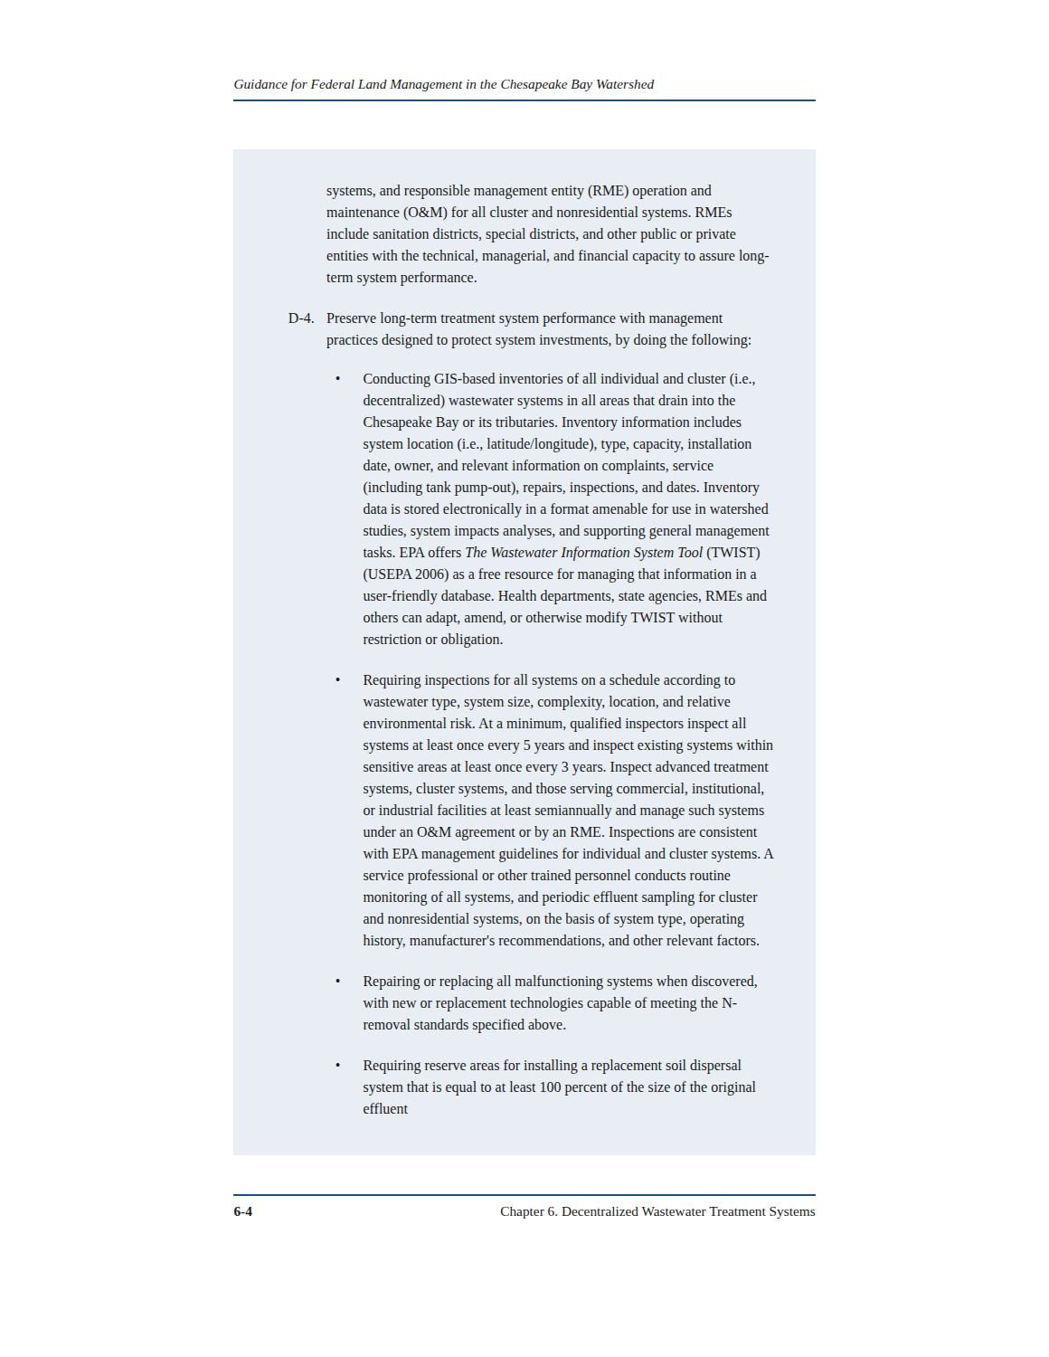Guidance for Federal Land Management in the Chesapeake Bay Watershed
systems, and responsible management entity (RME) operation and maintenance (O&M) for all cluster and nonresidential systems. RMEs include sanitation districts, special districts, and other public or private entities with the technical, managerial, and financial capacity to assure long-term system performance.
D-4.
Preserve long-term treatment system performance with management practices designed to protect system investments, by doing the following:
Conducting GIS-based inventories of all individual and cluster (i.e., decentralized) wastewater systems in all areas that drain into the Chesapeake Bay or its tributaries. Inventory information includes system location (i.e., latitude/longitude), type, capacity, installation date, owner, and relevant information on complaints, service (including tank pump-out), repairs, inspections, and dates. Inventory data is stored electronically in a format amenable for use in watershed studies, system impacts analyses, and supporting general management tasks. EPA offers The Wastewater Information System Tool (TWIST) (USEPA 2006) as a free resource for managing that information in a user-friendly database. Health departments, state agencies, RMEs and others can adapt, amend, or otherwise modify TWIST without restriction or obligation.
Requiring inspections for all systems on a schedule according to wastewater type, system size, complexity, location, and relative environmental risk. At a minimum, qualified inspectors inspect all systems at least once every 5 years and inspect existing systems within sensitive areas at least once every 3 years. Inspect advanced treatment systems, cluster systems, and those serving commercial, institutional, or industrial facilities at least semiannually and manage such systems under an O&M agreement or by an RME. Inspections are consistent with EPA management guidelines for individual and cluster systems. A service professional or other trained personnel conducts routine monitoring of all systems, and periodic effluent sampling for cluster and nonresidential systems, on the basis of system type, operating history, manufacturer's recommendations, and other relevant factors.
Repairing or replacing all malfunctioning systems when discovered, with new or replacement technologies capable of meeting the N-removal standards specified above.
Requiring reserve areas for installing a replacement soil dispersal system that is equal to at least 100 percent of the size of the original effluent
6-4 Chapter 6. Decentralized Wastewater Treatment Systems